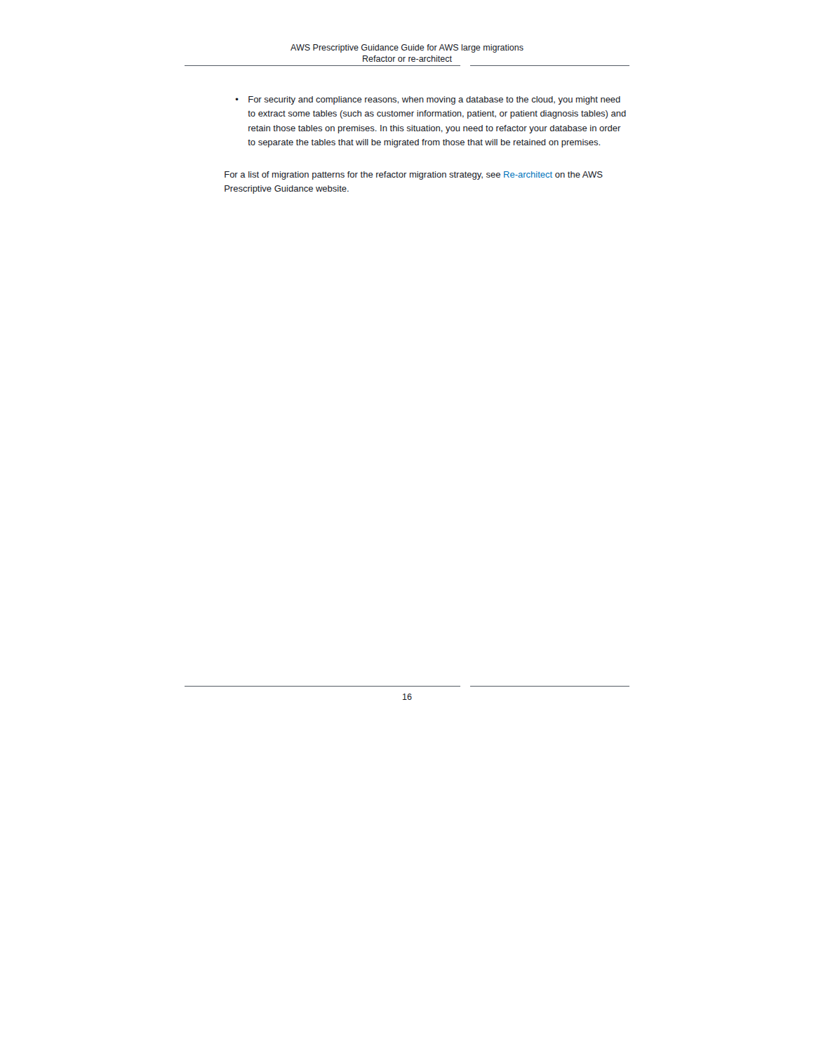AWS Prescriptive Guidance Guide for AWS large migrations Refactor or re-architect
For security and compliance reasons, when moving a database to the cloud, you might need to extract some tables (such as customer information, patient, or patient diagnosis tables) and retain those tables on premises. In this situation, you need to refactor your database in order to separate the tables that will be migrated from those that will be retained on premises.
For a list of migration patterns for the refactor migration strategy, see Re-architect on the AWS Prescriptive Guidance website.
16